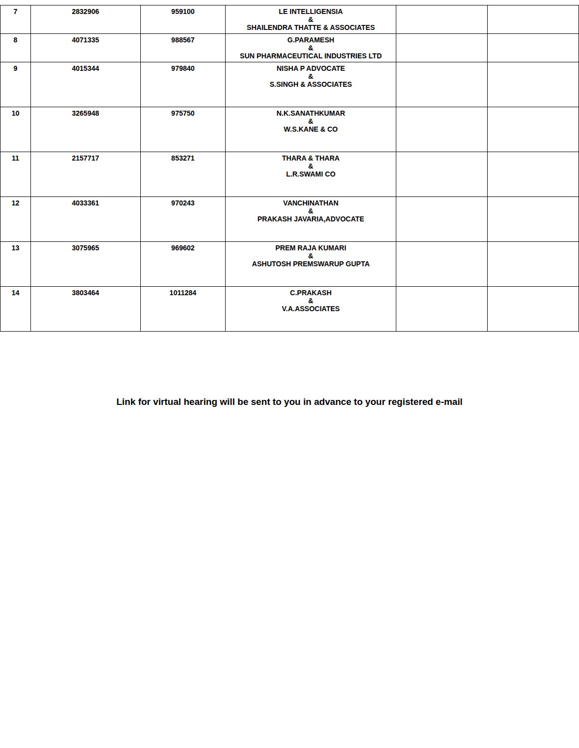| 7 | 2832906 | 959100 | LE INTELLIGENSIA & SHAILENDRA THATTE & ASSOCIATES | | |
| 8 | 4071335 | 988567 | G.PARAMESH & SUN PHARMACEUTICAL INDUSTRIES LTD | | |
| 9 | 4015344 | 979840 | NISHA P ADVOCATE & S.SINGH & ASSOCIATES | | |
| 10 | 3265948 | 975750 | N.K.SANATHKUMAR & W.S.KANE & CO | | |
| 11 | 2157717 | 853271 | THARA & THARA & L.R.SWAMI CO | | |
| 12 | 4033361 | 970243 | VANCHINATHAN & PRAKASH JAVARIA,ADVOCATE | | |
| 13 | 3075965 | 969602 | PREM RAJA KUMARI & ASHUTOSH PREMSWARUP GUPTA | | |
| 14 | 3803464 | 1011284 | C.PRAKASH & V.A.ASSOCIATES | | |
Link for virtual hearing will be sent to you in advance to your registered e-mail